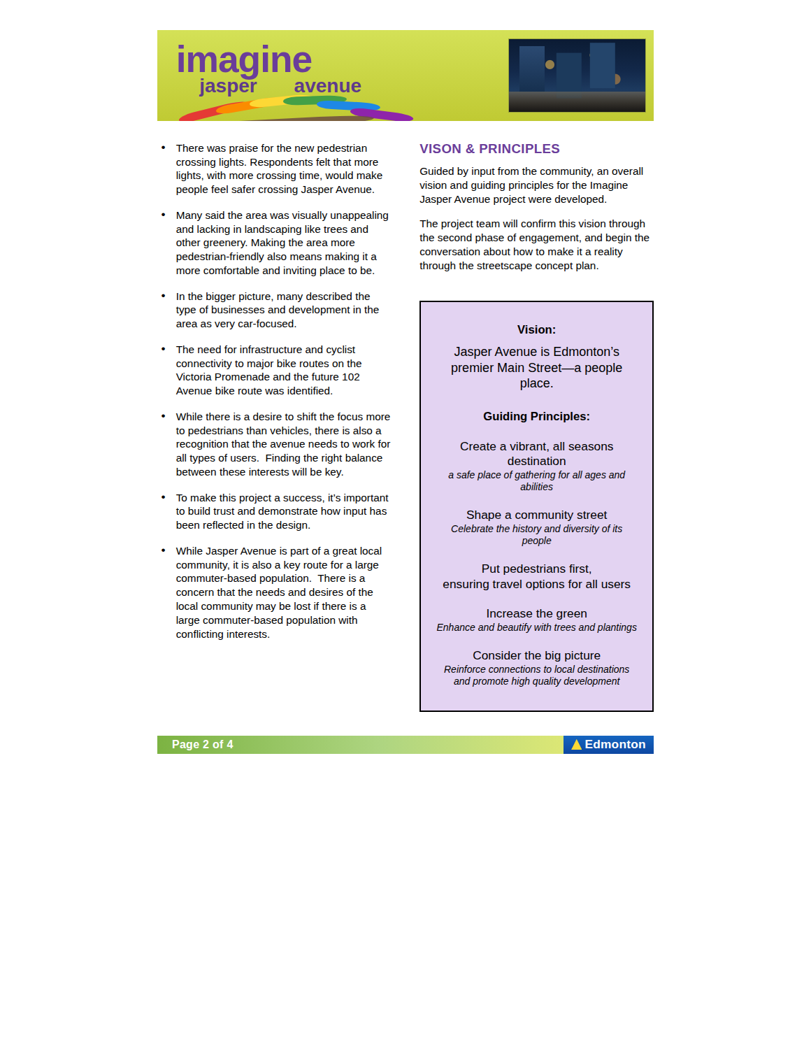imagine
jasperavenue
There was praise for the new pedestrian crossing lights. Respondents felt that more lights, with more crossing time, would make people feel safer crossing Jasper Avenue.
Many said the area was visually unappealing and lacking in landscaping like trees and other greenery. Making the area more pedestrian-friendly also means making it a more comfortable and inviting place to be.
In the bigger picture, many described the type of businesses and development in the area as very car-focused.
The need for infrastructure and cyclist connectivity to major bike routes on the Victoria Promenade and the future 102 Avenue bike route was identified.
While there is a desire to shift the focus more to pedestrians than vehicles, there is also a recognition that the avenue needs to work for all types of users. Finding the right balance between these interests will be key.
To make this project a success, it’s important to build trust and demonstrate how input has been reflected in the design.
While Jasper Avenue is part of a great local community, it is also a key route for a large commuter-based population. There is a concern that the needs and desires of the local community may be lost if there is a large commuter-based population with conflicting interests.
VISON & PRINCIPLES
Guided by input from the community, an overall vision and guiding principles for the Imagine Jasper Avenue project were developed.
The project team will confirm this vision through the second phase of engagement, and begin the conversation about how to make it a reality through the streetscape concept plan.
Vision:
Jasper Avenue is Edmonton’s premier Main Street—a people place.
Guiding Principles:
Create a vibrant, all seasons destination a safe place of gathering for all ages and abilities
Shape a community street Celebrate the history and diversity of its people
Put pedestrians first,
ensuring travel options for all users
Increase the green Enhance and beautify with trees and plantings
Consider the big picture Reinforce connections to local destinations and promote high quality development
Page 2 of 4
Edmonton